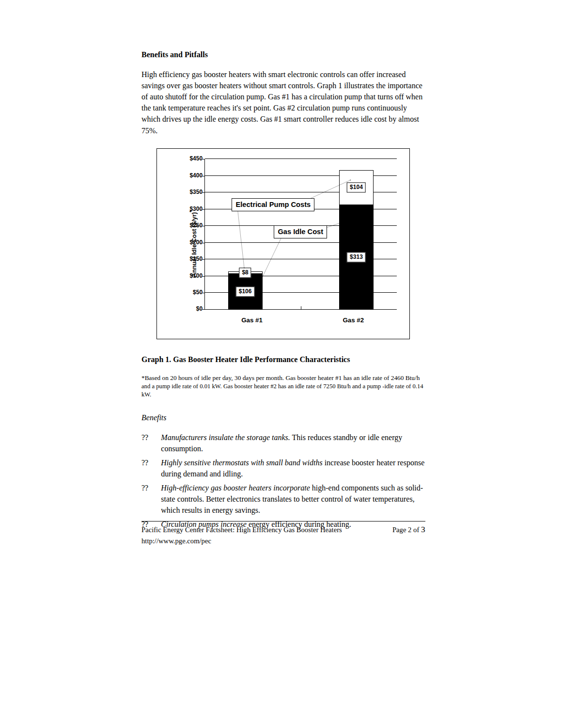Benefits and Pitfalls
High efficiency gas booster heaters with smart electronic controls can offer increased savings over gas booster heaters without smart controls. Graph 1 illustrates the importance of auto shutoff for the circulation pump. Gas #1 has a circulation pump that turns off when the tank temperature reaches it's set point. Gas #2 circulation pump runs continuously which drives up the idle energy costs. Gas #1 smart controller reduces idle cost by almost 75%.
Annual Idle Cost ($/yr)*
$450
$400
$350
$300
$250
$200
$150
$100
$50
$0
$106
$8
$313
$104
Electrical Pump Costs
Gas Idle Cost
Gas #1
Gas #2
Graph 1. Gas Booster Heater Idle Performance Characteristics
*Based on 20 hours of idle per day, 30 days per month. Gas booster heater #1 has an idle rate of 2460 Btu/h and a pump idle rate of 0.01 kW. Gas booster heater #2 has an idle rate of 7250 Btu/h and a pump -idle rate of 0.14 kW.
Benefits
??Manufacturers insulate the storage tanks. This reduces standby or idle energy consumption.
??Highly sensitive thermostats with small band widths increase booster heater response during demand and idling.
??High-efficiency gas booster heaters incorporate high-end components such as solid-state controls. Better electronics translates to better control of water temperatures, which results in energy savings.
??Circulation pumps increase energy efficiency during heating.
Pacific Energy Center Factsheet: High Efficiency Gas Booster Heaters
Page 2 of 3
http://www.pge.com/pec